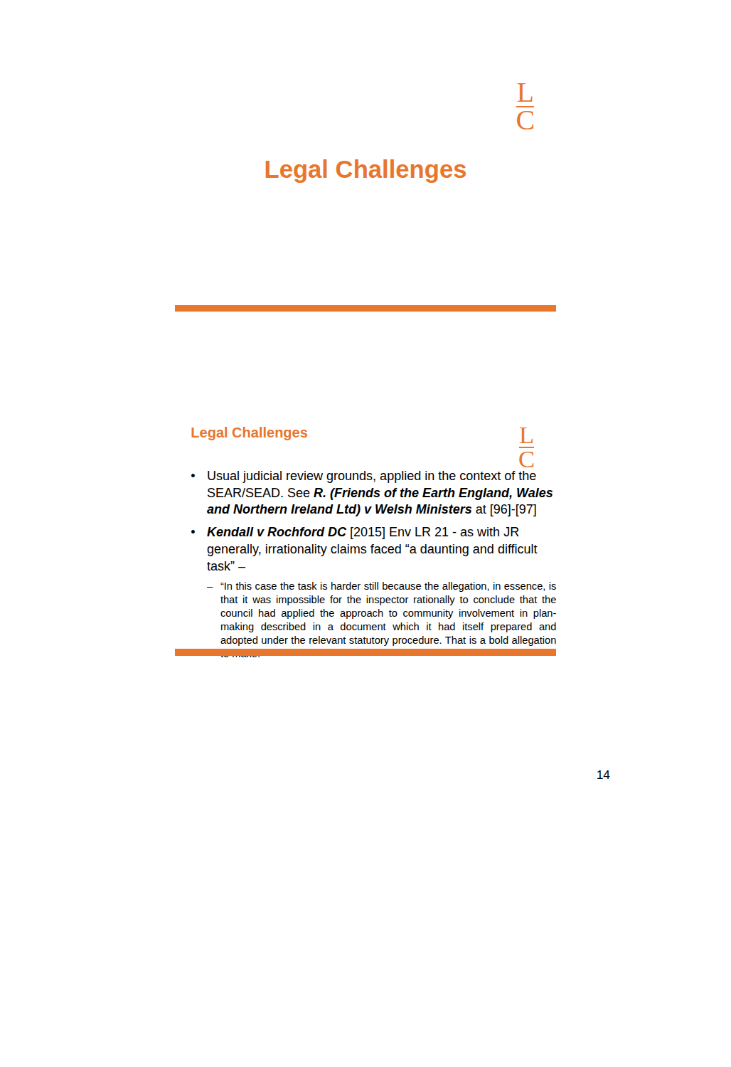LC
Legal Challenges
LC
Legal Challenges
Usual judicial review grounds, applied in the context of the SEAR/SEAD. See R. (Friends of the Earth England, Wales and Northern Ireland Ltd) v Welsh Ministers at [96]-[97]
Kendall v Rochford DC [2015] Env LR 21 - as with JR generally, irrationality claims faced “a daunting and difficult task” –
“In this case the task is harder still because the allegation, in essence, is that it was impossible for the inspector rationally to conclude that the council had applied the approach to community involvement in plan-making described in a document which it had itself prepared and adopted under the relevant statutory procedure. That is a bold allegation to make.”
14